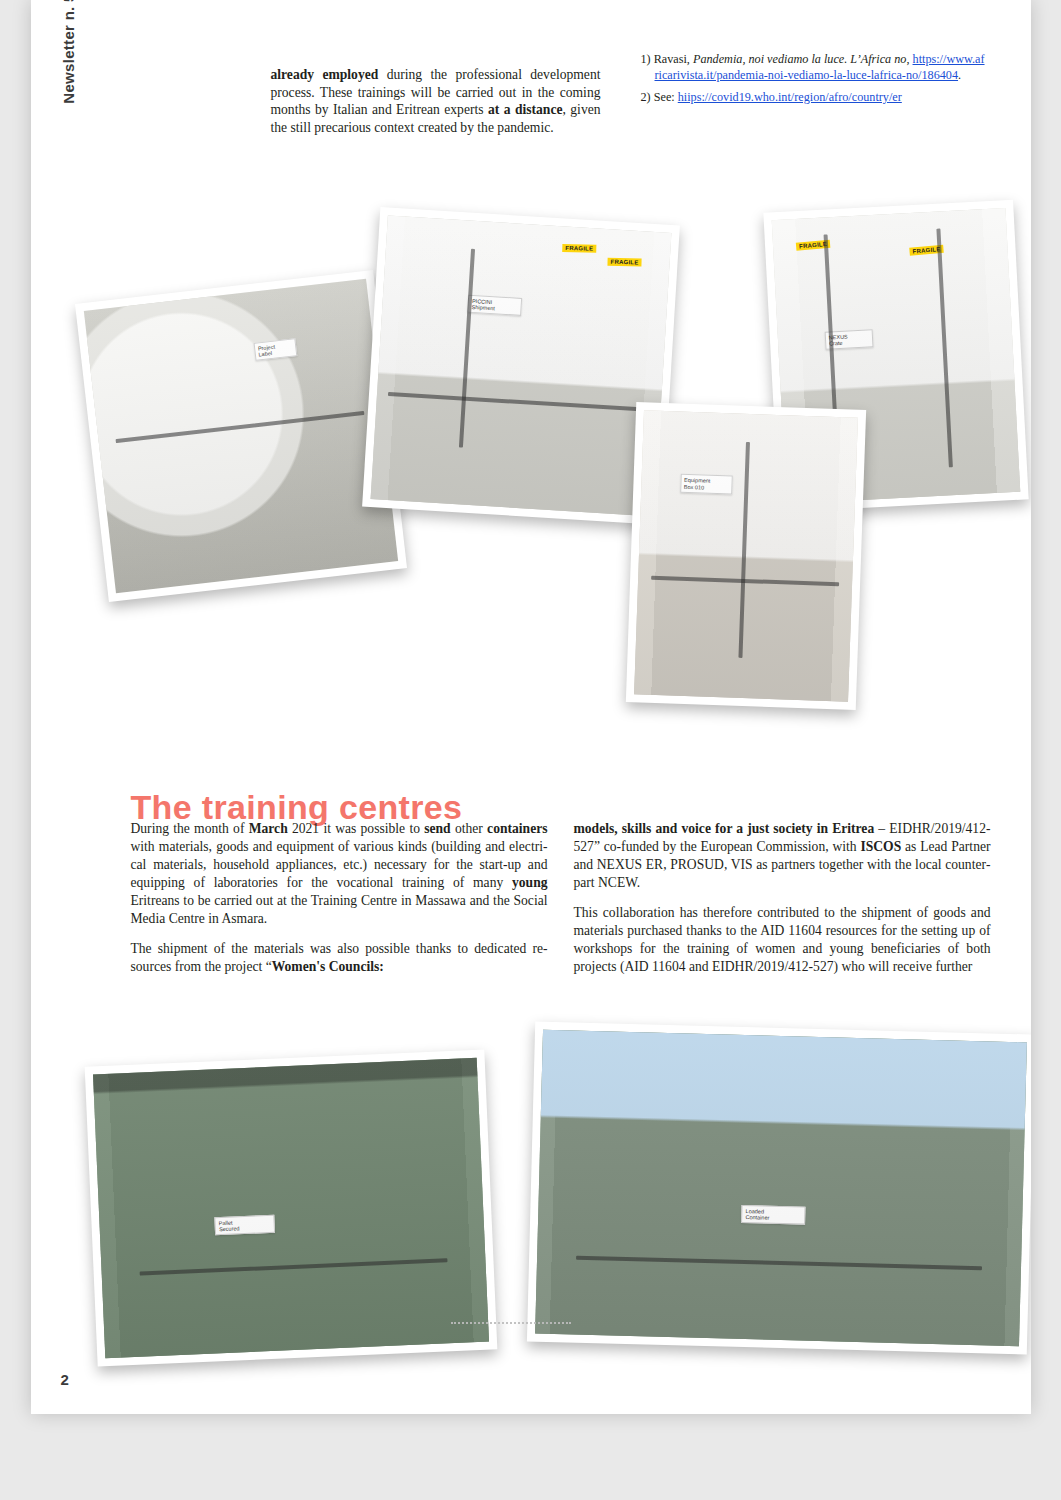Newsletter n. 5
Newsletter number 5
already employed during the professional development process. These trainings will be carried out in the coming months by Italian and Eritrean experts at a distance, given the still precarious context created by the pandemic.
1) Ravasi, Pandemia, noi vediamo la luce. L’Africa no, https://www.africarivista.it/pandemia-noi-vediamo-la-luce-lafrica-no/186404.
2) See: hiips://covid19.who.int/region/afro/country/er
Project
Label
FRAGILE
FRAGILE
PICCINI
Shipment
FRAGILE
FRAGILE
NEXUS
Crate
Equipment
Box 010
The training centres
During the month of March 2021 it was possible to send other containers with materials, goods and equipment of various kinds (building and electrical materials, household appliances, etc.) necessary for the start-up and equipping of laboratories for the vocational training of many young Eritreans to be carried out at the Training Centre in Massawa and the Social Media Centre in Asmara.
The shipment of the materials was also possible thanks to dedicated resources from the project “Women's Councils:
models, skills and voice for a just society in Eritrea – EIDHR/2019/412-527” co-funded by the European Commission, with ISCOS as Lead Partner and NEXUS ER, PROSUD, VIS as partners together with the local counterpart NCEW.
This collaboration has therefore contributed to the shipment of goods and materials purchased thanks to the AID 11604 resources for the setting up of workshops for the training of women and young beneficiaries of both projects (AID 11604 and EIDHR/2019/412-527) who will receive further
Pallet
Secured
Loaded
Container
2